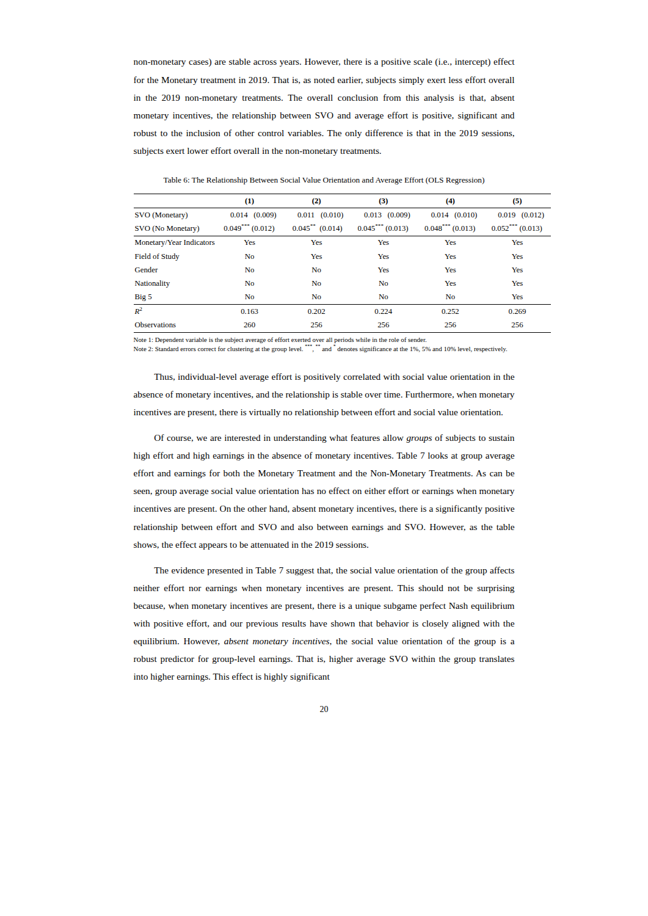non-monetary cases) are stable across years. However, there is a positive scale (i.e., intercept) effect for the Monetary treatment in 2019. That is, as noted earlier, subjects simply exert less effort overall in the 2019 non-monetary treatments. The overall conclusion from this analysis is that, absent monetary incentives, the relationship between SVO and average effort is positive, significant and robust to the inclusion of other control variables. The only difference is that in the 2019 sessions, subjects exert lower effort overall in the non-monetary treatments.
Table 6: The Relationship Between Social Value Orientation and Average Effort (OLS Regression)
| | (1) | (2) | (3) | (4) | (5) |
| --- | --- | --- | --- | --- | --- |
| SVO (Monetary) | 0.014 (0.009) | 0.011 (0.010) | 0.013 (0.009) | 0.014 (0.010) | 0.019 (0.012) |
| SVO (No Monetary) | 0.049 *** (0.012) | 0.045 ** (0.014) | 0.045 *** (0.013) | 0.048 *** (0.013) | 0.052 *** (0.013) |
| Monetary/Year Indicators | Yes | Yes | Yes | Yes | Yes |
| Field of Study | No | Yes | Yes | Yes | Yes |
| Gender | No | No | Yes | Yes | Yes |
| Nationality | No | No | No | Yes | Yes |
| Big 5 | No | No | No | No | Yes |
| R 2 | 0.163 | 0.202 | 0.224 | 0.252 | 0.269 |
| Observations | 260 | 256 | 256 | 256 | 256 |
Note 1: Dependent variable is the subject average of effort exerted over all periods while in the role of sender.
Note 2: Standard errors correct for clustering at the group level. ***, ** and * denotes significance at the 1%, 5% and 10% level, respectively.
Thus, individual-level average effort is positively correlated with social value orientation in the absence of monetary incentives, and the relationship is stable over time. Furthermore, when monetary incentives are present, there is virtually no relationship between effort and social value orientation.
Of course, we are interested in understanding what features allow groups of subjects to sustain high effort and high earnings in the absence of monetary incentives. Table 7 looks at group average effort and earnings for both the Monetary Treatment and the Non-Monetary Treatments. As can be seen, group average social value orientation has no effect on either effort or earnings when monetary incentives are present. On the other hand, absent monetary incentives, there is a significantly positive relationship between effort and SVO and also between earnings and SVO. However, as the table shows, the effect appears to be attenuated in the 2019 sessions.
The evidence presented in Table 7 suggest that, the social value orientation of the group affects neither effort nor earnings when monetary incentives are present. This should not be surprising because, when monetary incentives are present, there is a unique subgame perfect Nash equilibrium with positive effort, and our previous results have shown that behavior is closely aligned with the equilibrium. However, absent monetary incentives, the social value orientation of the group is a robust predictor for group-level earnings. That is, higher average SVO within the group translates into higher earnings. This effect is highly significant
20